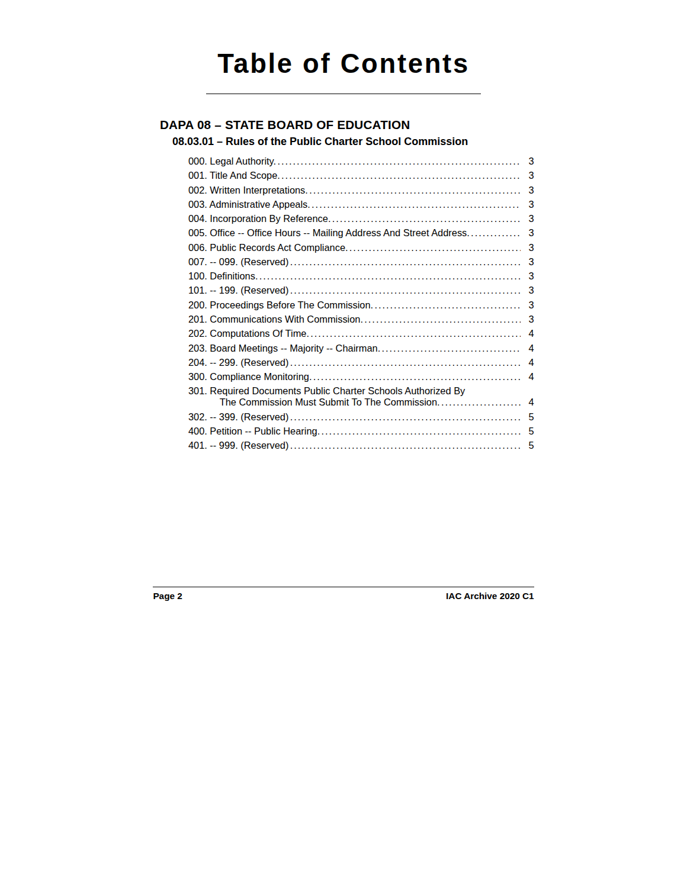Table of Contents
DAPA 08 – STATE BOARD OF EDUCATION
08.03.01 – Rules of the Public Charter School Commission
000. Legal Authority............................................................................................................ 3
001. Title And Scope............................................................................................................ 3
002. Written Interpretations.................................................................................................... 3
003. Administrative Appeals................................................................................................... 3
004. Incorporation By Reference........................................................................................... 3
005. Office -- Office Hours -- Mailing Address And Street Address.......................... 3
006. Public Records Act Compliance...................................................................... 3
007. -- 099. (Reserved)............................................................................................. 3
100. Definitions...................................................................................................... 3
101. -- 199. (Reserved)............................................................................................. 3
200. Proceedings Before The Commission............................................................. 3
201. Communications With Commission................................................................. 3
202. Computations Of Time..................................................................................... 4
203. Board Meetings -- Majority -- Chairman........................................................... 4
204. -- 299. (Reserved)............................................................................................. 4
300. Compliance Monitoring................................................................................... 4
301. Required Documents Public Charter Schools Authorized By The Commission Must Submit To The Commission...................................... 4
302. -- 399. (Reserved)............................................................................................. 5
400. Petition -- Public Hearing................................................................................. 5
401. -- 999. (Reserved)............................................................................................. 5
Page 2 IAC Archive 2020 C1